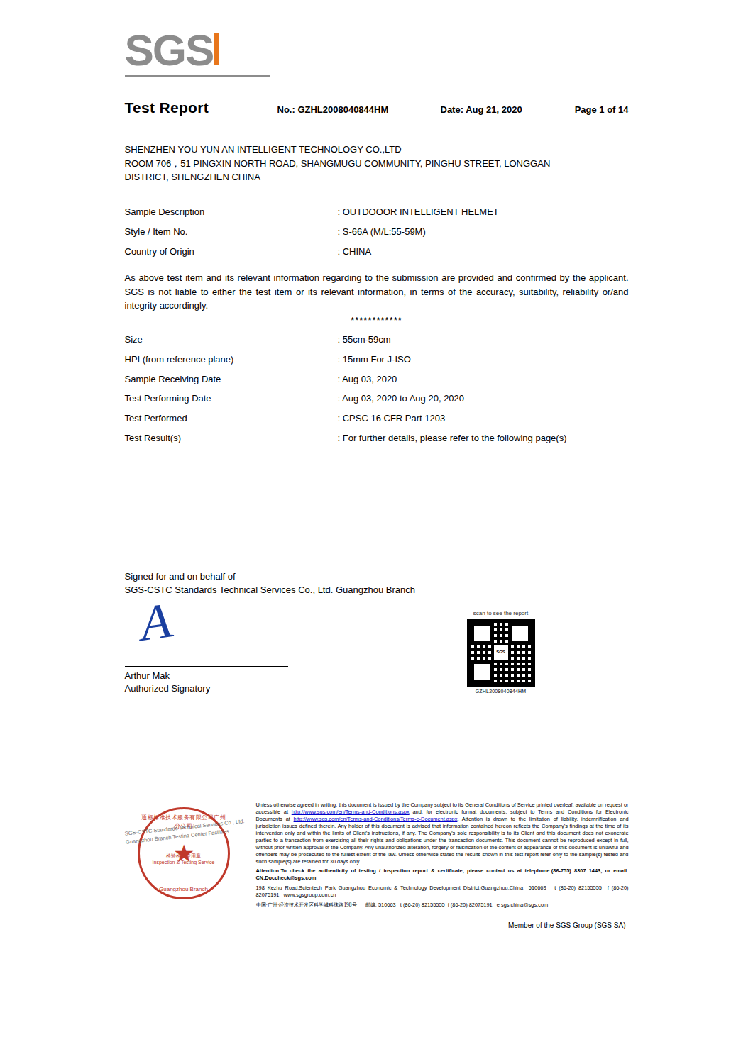SGS
Test Report
No.: GZHL2008040844HM
Date: Aug 21, 2020
Page 1 of 14
SHENZHEN YOU YUN AN INTELLIGENT TECHNOLOGY CO.,LTD
ROOM 706，51 PINGXIN NORTH ROAD, SHANGMUGU COMMUNITY, PINGHU STREET, LONGGAN
DISTRICT, SHENGZHEN CHINA
Sample Description
: OUTDOOOR INTELLIGENT HELMET
Style / Item No.
: S-66A (M/L:55-59M)
Country of Origin
: CHINA
As above test item and its relevant information regarding to the submission are provided and confirmed by the applicant. SGS is not liable to either the test item or its relevant information, in terms of the accuracy, suitability, reliability or/and integrity accordingly.
************
Size
: 55cm-59cm
HPI (from reference plane)
: 15mm For J-ISO
Sample Receiving Date
: Aug 03, 2020
Test Performing Date
: Aug 03, 2020 to Aug 20, 2020
Test Performed
: CPSC 16 CFR Part 1203
Test Result(s)
: For further details, please refer to the following page(s)
Signed for and on behalf of
SGS-CSTC Standards Technical Services Co., Ltd. Guangzhou Branch
A
Arthur Mak
Authorized Signatory
scan to see the report
SGS
GZHL2008040844HM
通标标准技术服务有限公司广州分公司
★
检验检测专用章
Inspection & Testing Service
Guangzhou Branch
SGS-CSTC Standards Technical Services Co., Ltd.
Guangzhou Branch Testing Center Facilities
Unless otherwise agreed in writing, this document is issued by the Company subject to its General Conditions of Service printed overleaf, available on request or accessible at http://www.sgs.com/en/Terms-and-Conditions.aspx and, for electronic format documents, subject to Terms and Conditions for Electronic Documents at http://www.sgs.com/en/Terms-and-Conditions/Terms-e-Document.aspx. Attention is drawn to the limitation of liability, indemnification and jurisdiction issues defined therein. Any holder of this document is advised that information contained hereon reflects the Company's findings at the time of its intervention only and within the limits of Client's instructions, if any. The Company's sole responsibility is to its Client and this document does not exonerate parties to a transaction from exercising all their rights and obligations under the transaction documents. This document cannot be reproduced except in full, without prior written approval of the Company. Any unauthorized alteration, forgery or falsification of the content or appearance of this document is unlawful and offenders may be prosecuted to the fullest extent of the law. Unless otherwise stated the results shown in this test report refer only to the sample(s) tested and such sample(s) are retained for 30 days only.
Attention:To check the authenticity of testing / inspection report & certificate, please contact us at telephone:(86-755) 8307 1443, or email: CN.Doccheck@sgs.com
198 Kezhu Road,Scientech Park Guangzhou Economic & Technology Development District,Guangzhou,China 510663 t (86-20) 82155555 f (86-20) 82075191 www.sgsgroup.com.cn
中国·广州·经济技术开发区科学城科珠路198号 邮编: 510663 t (86-20) 82155555 f (86-20) 82075191 e sgs.china@sgs.com
Member of the SGS Group (SGS SA)